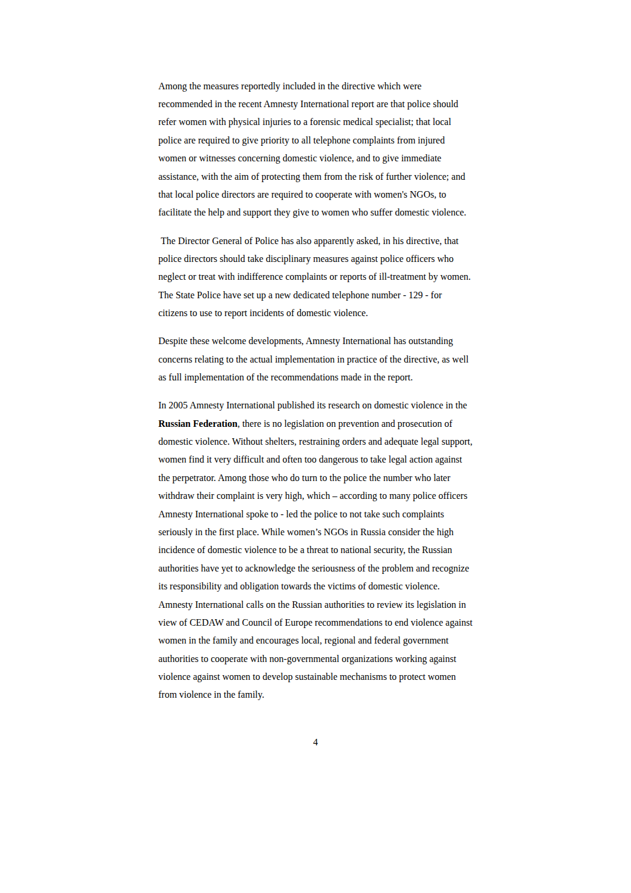Among the measures reportedly included in the directive which were recommended in the recent Amnesty International report are that police should refer women with physical injuries to a forensic medical specialist; that local police are required to give priority to all telephone complaints from injured women or witnesses concerning domestic violence, and to give immediate assistance, with the aim of protecting them from the risk of further violence; and that local police directors are required to cooperate with women's NGOs, to facilitate the help and support they give to women who suffer domestic violence.
The Director General of Police has also apparently asked, in his directive, that police directors should take disciplinary measures against police officers who neglect or treat with indifference complaints or reports of ill-treatment by women. The State Police have set up a new dedicated telephone number - 129 - for citizens to use to report incidents of domestic violence.
Despite these welcome developments, Amnesty International has outstanding concerns relating to the actual implementation in practice of the directive, as well as full implementation of the recommendations made in the report.
In 2005 Amnesty International published its research on domestic violence in the Russian Federation, there is no legislation on prevention and prosecution of domestic violence. Without shelters, restraining orders and adequate legal support, women find it very difficult and often too dangerous to take legal action against the perpetrator. Among those who do turn to the police the number who later withdraw their complaint is very high, which – according to many police officers Amnesty International spoke to - led the police to not take such complaints seriously in the first place. While women’s NGOs in Russia consider the high incidence of domestic violence to be a threat to national security, the Russian authorities have yet to acknowledge the seriousness of the problem and recognize its responsibility and obligation towards the victims of domestic violence. Amnesty International calls on the Russian authorities to review its legislation in view of CEDAW and Council of Europe recommendations to end violence against women in the family and encourages local, regional and federal government authorities to cooperate with non-governmental organizations working against violence against women to develop sustainable mechanisms to protect women from violence in the family.
4